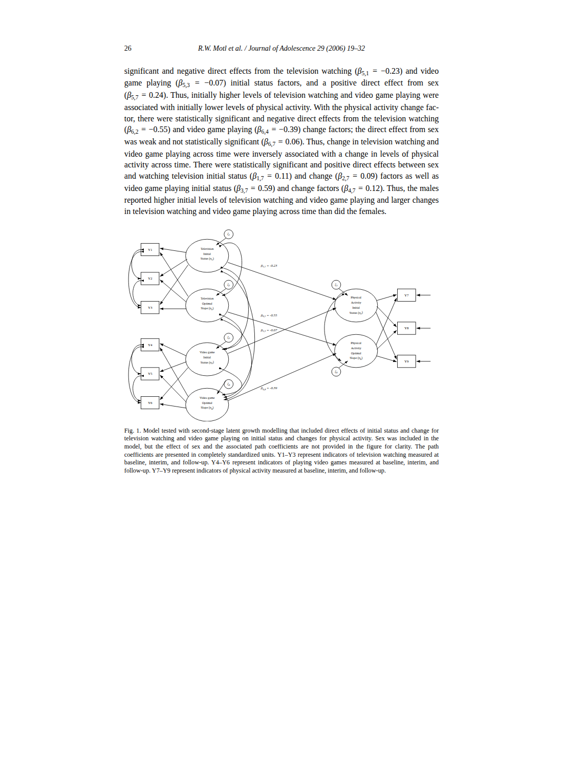26 R.W. Motl et al. / Journal of Adolescence 29 (2006) 19–32
significant and negative direct effects from the television watching (β5,1 = −0.23) and video game playing (β5,3 = −0.07) initial status factors, and a positive direct effect from sex (β5,7 = 0.24). Thus, initially higher levels of television watching and video game playing were associated with initially lower levels of physical activity. With the physical activity change factor, there were statistically significant and negative direct effects from the television watching (β6,2 = −0.55) and video game playing (β6,4 = −0.39) change factors; the direct effect from sex was weak and not statistically significant (β6,7 = 0.06). Thus, change in television watching and video game playing across time were inversely associated with a change in levels of physical activity across time. There were statistically significant and positive direct effects between sex and watching television initial status (β1,7 = 0.11) and change (β2,7 = 0.09) factors as well as video game playing initial status (β3,7 = 0.59) and change factors (β4,7 = 0.12). Thus, the males reported higher initial levels of television watching and video game playing and larger changes in television watching and video game playing across time than did the females.
Y1 Y2 Y3 Y4 Y5 Y6 Y7 Y8 Y9 Television Initial Status (η1) Television Optimal Slope (η2) Video game Initial Status (η3) Video game Optimal Slope (η4) Physical Activity Initial Status (η5) Physical Activity Optimal Slope (η6) ζ1 ζ2 ζ3 ζ4 ζ5 ζ6 β5,1 = -0.23 β6,2 = -0.55 β5,3 = -0.07 β6,4 = -0.39
Fig. 1. Model tested with second-stage latent growth modelling that included direct effects of initial status and change for television watching and video game playing on initial status and changes for physical activity. Sex was included in the model, but the effect of sex and the associated path coefficients are not provided in the figure for clarity. The path coefficients are presented in completely standardized units. Y1–Y3 represent indicators of television watching measured at baseline, interim, and follow-up. Y4–Y6 represent indicators of playing video games measured at baseline, interim, and follow-up. Y7–Y9 represent indicators of physical activity measured at baseline, interim, and follow-up.